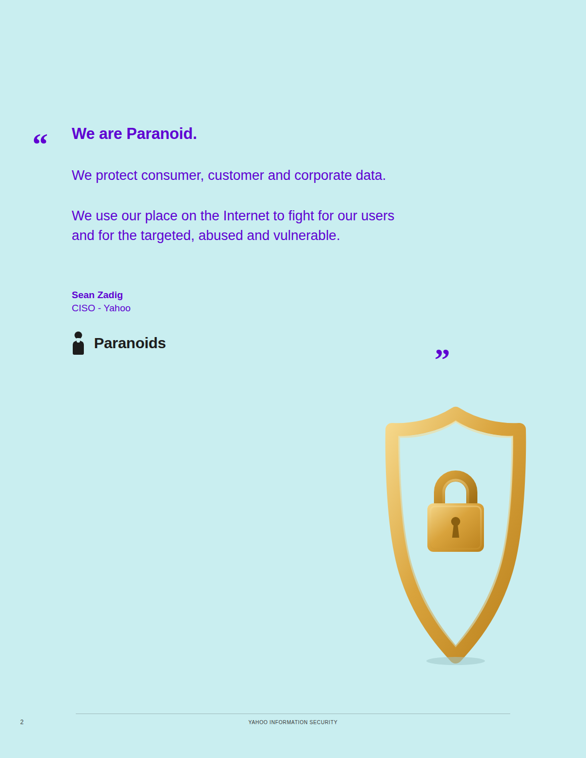“
We are Paranoid.
We protect consumer, customer and corporate data.
We use our place on the Internet to fight for our users and for the targeted, abused and vulnerable.
”
Sean Zadig
CISO - Yahoo
Paranoids
2
YAHOO INFORMATION SECURITY